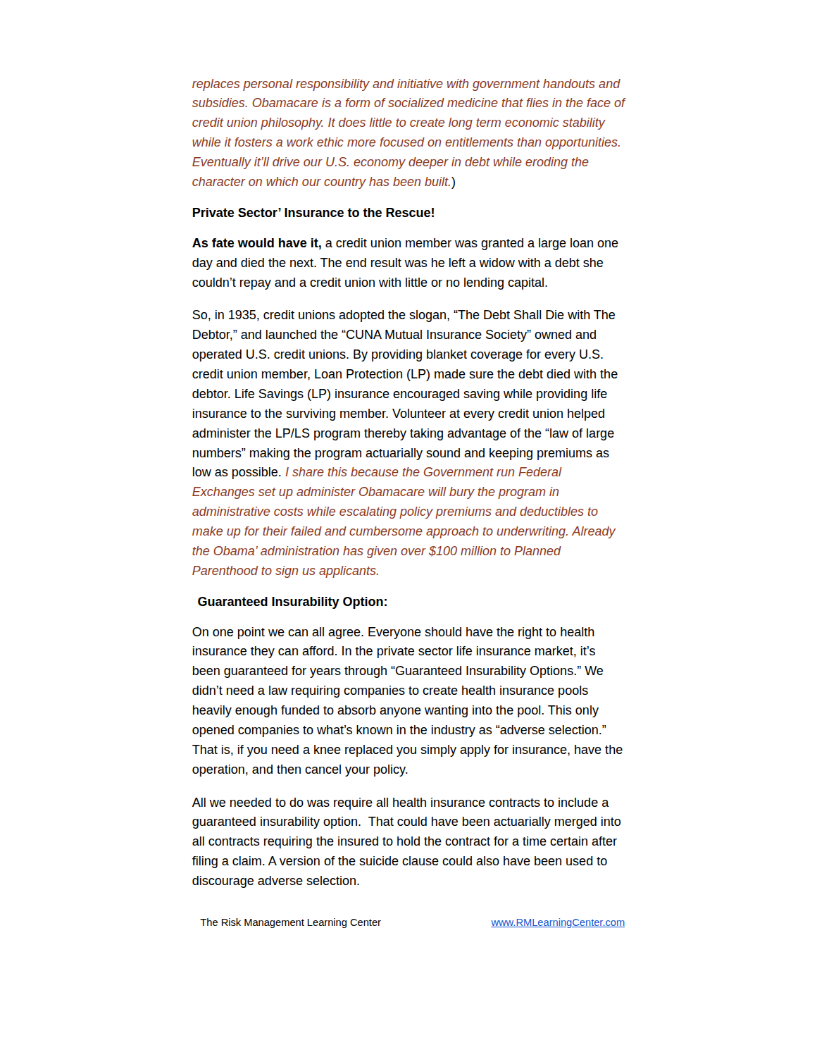replaces personal responsibility and initiative with government handouts and subsidies. Obamacare is a form of socialized medicine that flies in the face of credit union philosophy. It does little to create long term economic stability while it fosters a work ethic more focused on entitlements than opportunities. Eventually it’ll drive our U.S. economy deeper in debt while eroding the character on which our country has been built.)
Private Sector’ Insurance to the Rescue!
As fate would have it, a credit union member was granted a large loan one day and died the next. The end result was he left a widow with a debt she couldn’t repay and a credit union with little or no lending capital.
So, in 1935, credit unions adopted the slogan, “The Debt Shall Die with The Debtor,” and launched the “CUNA Mutual Insurance Society” owned and operated U.S. credit unions. By providing blanket coverage for every U.S. credit union member, Loan Protection (LP) made sure the debt died with the debtor. Life Savings (LP) insurance encouraged saving while providing life insurance to the surviving member. Volunteer at every credit union helped administer the LP/LS program thereby taking advantage of the “law of large numbers” making the program actuarially sound and keeping premiums as low as possible. I share this because the Government run Federal Exchanges set up administer Obamacare will bury the program in administrative costs while escalating policy premiums and deductibles to make up for their failed and cumbersome approach to underwriting. Already the Obama’ administration has given over $100 million to Planned Parenthood to sign us applicants.
Guaranteed Insurability Option:
On one point we can all agree. Everyone should have the right to health insurance they can afford. In the private sector life insurance market, it’s been guaranteed for years through “Guaranteed Insurability Options.” We didn’t need a law requiring companies to create health insurance pools heavily enough funded to absorb anyone wanting into the pool. This only opened companies to what’s known in the industry as “adverse selection.” That is, if you need a knee replaced you simply apply for insurance, have the operation, and then cancel your policy.
All we needed to do was require all health insurance contracts to include a guaranteed insurability option. That could have been actuarially merged into all contracts requiring the insured to hold the contract for a time certain after filing a claim. A version of the suicide clause could also have been used to discourage adverse selection.
The Risk Management Learning Center www.RMLearningCenter.com